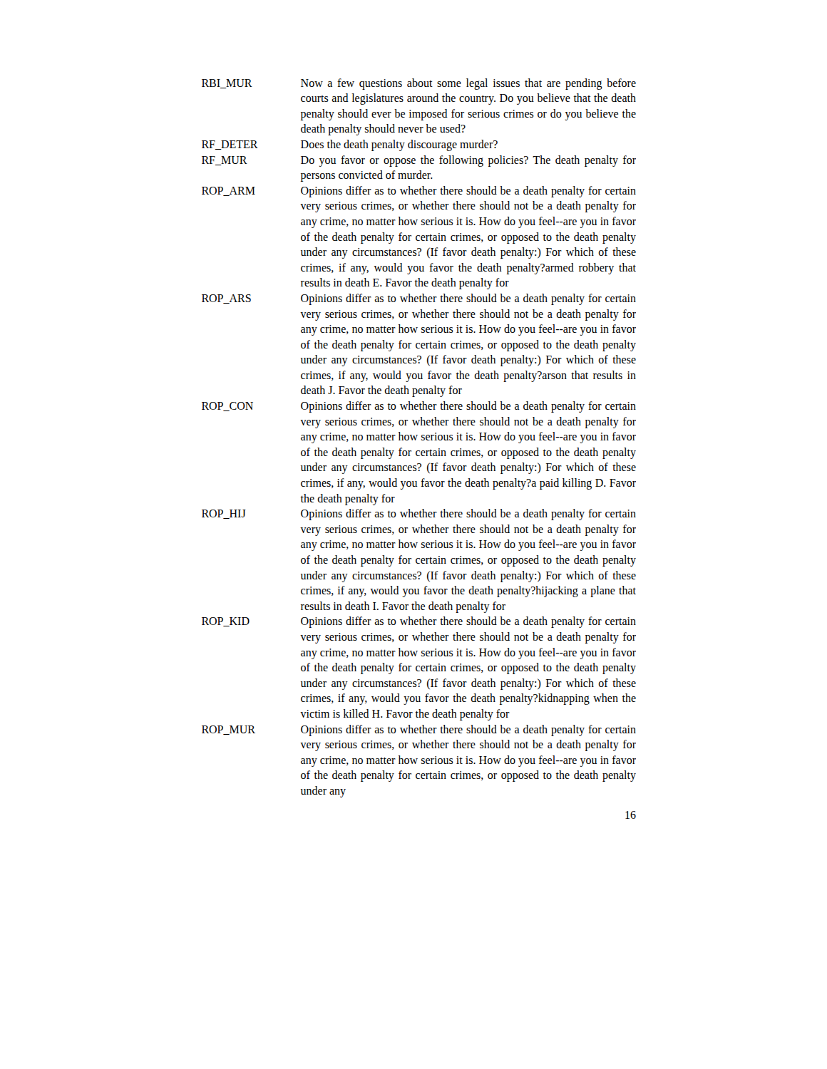RBI_MUR
Now a few questions about some legal issues that are pending before courts and legislatures around the country. Do you believe that the death penalty should ever be imposed for serious crimes or do you believe the death penalty should never be used?
RF_DETER
Does the death penalty discourage murder?
RF_MUR
Do you favor or oppose the following policies? The death penalty for persons convicted of murder.
ROP_ARM
Opinions differ as to whether there should be a death penalty for certain very serious crimes, or whether there should not be a death penalty for any crime, no matter how serious it is. How do you feel--are you in favor of the death penalty for certain crimes, or opposed to the death penalty under any circumstances? (If favor death penalty:) For which of these crimes, if any, would you favor the death penalty?armed robbery that results in death E. Favor the death penalty for
ROP_ARS
Opinions differ as to whether there should be a death penalty for certain very serious crimes, or whether there should not be a death penalty for any crime, no matter how serious it is. How do you feel--are you in favor of the death penalty for certain crimes, or opposed to the death penalty under any circumstances? (If favor death penalty:) For which of these crimes, if any, would you favor the death penalty?arson that results in death J. Favor the death penalty for
ROP_CON
Opinions differ as to whether there should be a death penalty for certain very serious crimes, or whether there should not be a death penalty for any crime, no matter how serious it is. How do you feel--are you in favor of the death penalty for certain crimes, or opposed to the death penalty under any circumstances? (If favor death penalty:) For which of these crimes, if any, would you favor the death penalty?a paid killing D. Favor the death penalty for
ROP_HIJ
Opinions differ as to whether there should be a death penalty for certain very serious crimes, or whether there should not be a death penalty for any crime, no matter how serious it is. How do you feel--are you in favor of the death penalty for certain crimes, or opposed to the death penalty under any circumstances? (If favor death penalty:) For which of these crimes, if any, would you favor the death penalty?hijacking a plane that results in death I. Favor the death penalty for
ROP_KID
Opinions differ as to whether there should be a death penalty for certain very serious crimes, or whether there should not be a death penalty for any crime, no matter how serious it is. How do you feel--are you in favor of the death penalty for certain crimes, or opposed to the death penalty under any circumstances? (If favor death penalty:) For which of these crimes, if any, would you favor the death penalty?kidnapping when the victim is killed H. Favor the death penalty for
ROP_MUR
Opinions differ as to whether there should be a death penalty for certain very serious crimes, or whether there should not be a death penalty for any crime, no matter how serious it is. How do you feel--are you in favor of the death penalty for certain crimes, or opposed to the death penalty under any
16